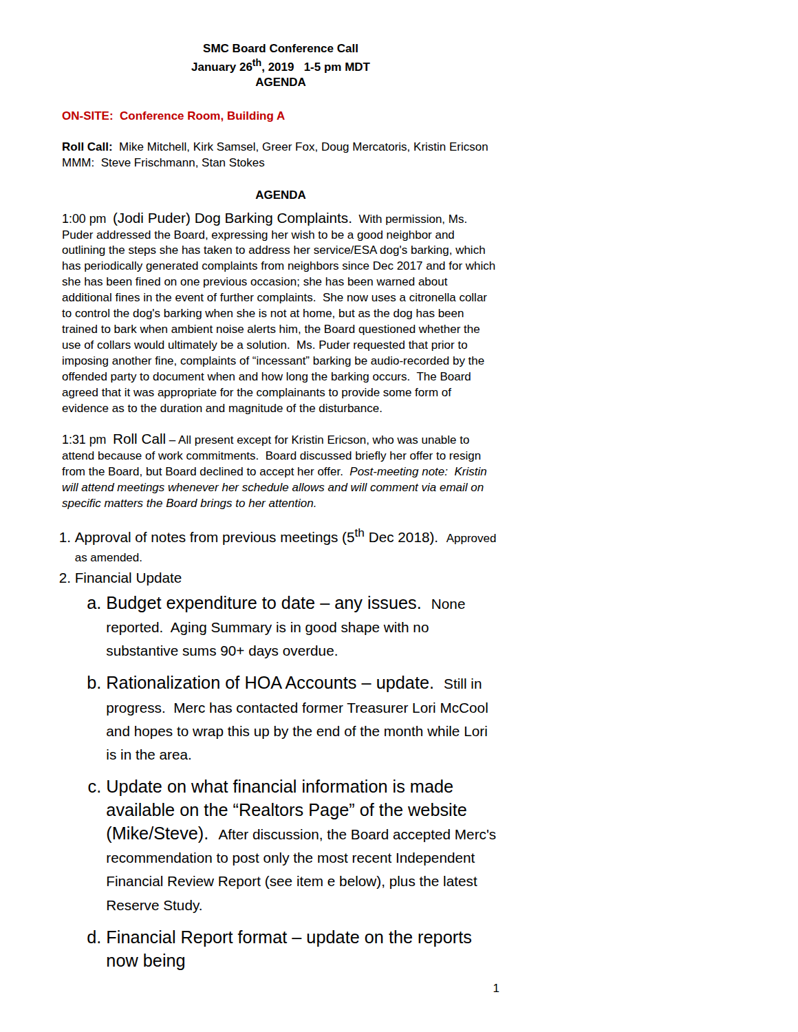SMC Board Conference Call
January 26th, 2019 1-5 pm MDT
AGENDA
ON-SITE: Conference Room, Building A
Roll Call: Mike Mitchell, Kirk Samsel, Greer Fox, Doug Mercatoris, Kristin Ericson
MMM: Steve Frischmann, Stan Stokes
AGENDA
1:00 pm (Jodi Puder) Dog Barking Complaints. With permission, Ms. Puder addressed the Board, expressing her wish to be a good neighbor and outlining the steps she has taken to address her service/ESA dog's barking, which has periodically generated complaints from neighbors since Dec 2017 and for which she has been fined on one previous occasion; she has been warned about additional fines in the event of further complaints. She now uses a citronella collar to control the dog's barking when she is not at home, but as the dog has been trained to bark when ambient noise alerts him, the Board questioned whether the use of collars would ultimately be a solution. Ms. Puder requested that prior to imposing another fine, complaints of “incessant” barking be audio-recorded by the offended party to document when and how long the barking occurs. The Board agreed that it was appropriate for the complainants to provide some form of evidence as to the duration and magnitude of the disturbance.
1:31 pm Roll Call – All present except for Kristin Ericson, who was unable to attend because of work commitments. Board discussed briefly her offer to resign from the Board, but Board declined to accept her offer. Post-meeting note: Kristin will attend meetings whenever her schedule allows and will comment via email on specific matters the Board brings to her attention.
Approval of notes from previous meetings (5th Dec 2018). Approved as amended.
Financial Update
Budget expenditure to date – any issues. None reported. Aging Summary is in good shape with no substantive sums 90+ days overdue.
Rationalization of HOA Accounts – update. Still in progress. Merc has contacted former Treasurer Lori McCool and hopes to wrap this up by the end of the month while Lori is in the area.
Update on what financial information is made available on the “Realtors Page” of the website (Mike/Steve). After discussion, the Board accepted Merc's recommendation to post only the most recent Independent Financial Review Report (see item e below), plus the latest Reserve Study.
Financial Report format – update on the reports now being
1